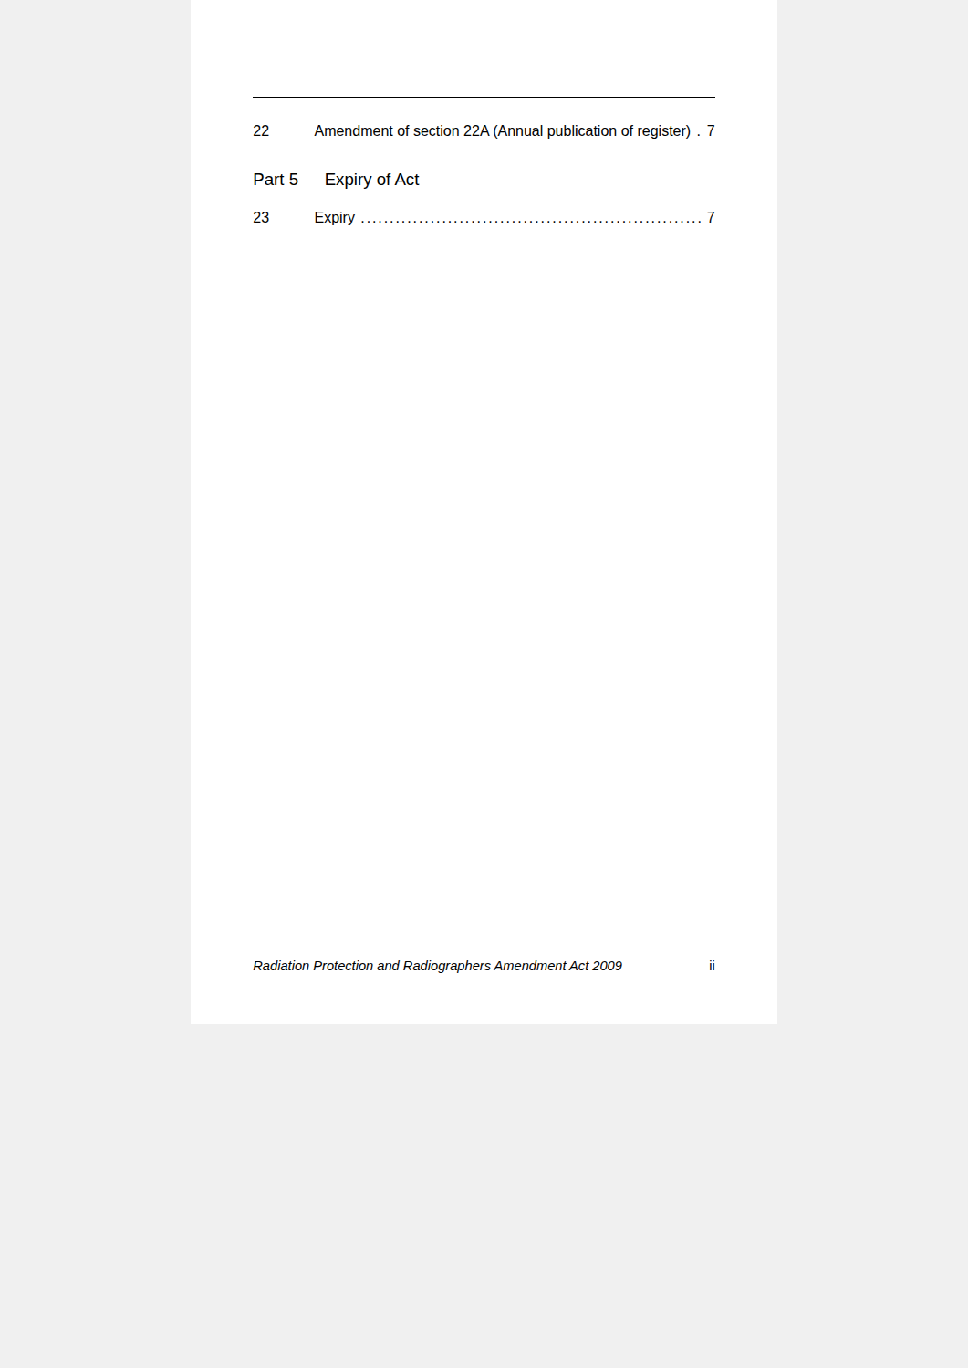22 Amendment of section 22A (Annual publication of register) ............ 7
Part 5 Expiry of Act
23 Expiry .............................................................................................. 7
Radiation Protection and Radiographers Amendment Act 2009 ii